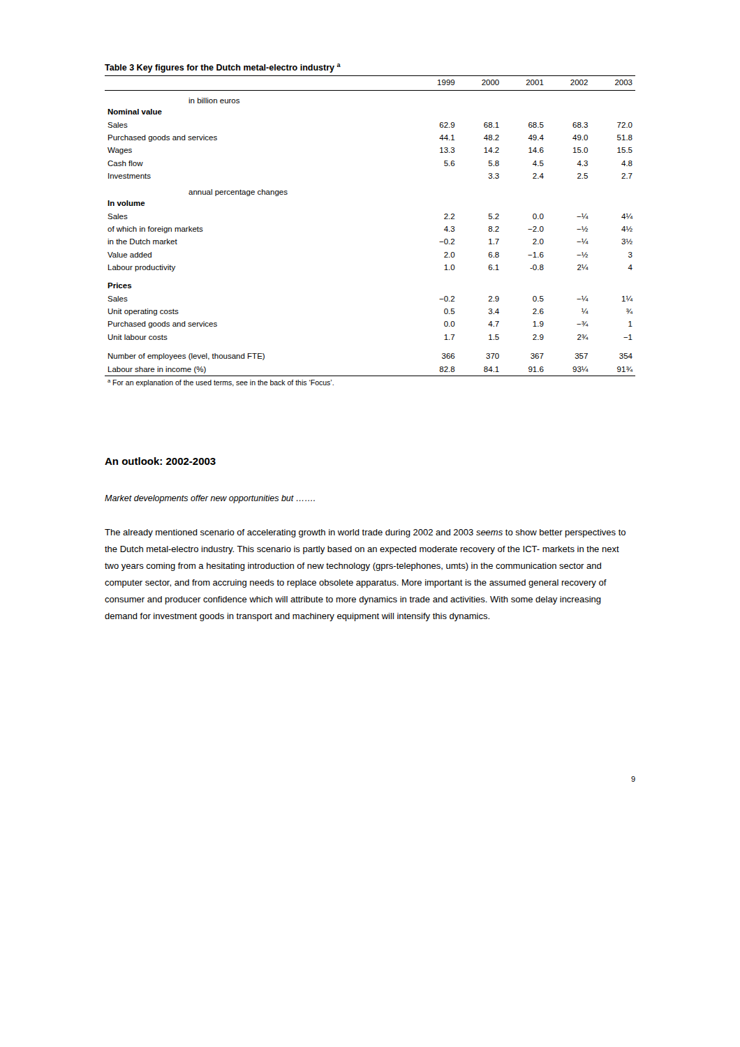Table 3 Key figures for the Dutch metal-electro industry a
| | 1999 | 2000 | 2001 | 2002 | 2003 |
| --- | --- | --- | --- | --- | --- |
| in billion euros |
| Nominal value | |
| Sales | 62.9 | 68.1 | 68.5 | 68.3 | 72.0 |
| Purchased goods and services | 44.1 | 48.2 | 49.4 | 49.0 | 51.8 |
| Wages | 13.3 | 14.2 | 14.6 | 15.0 | 15.5 |
| Cash flow | 5.6 | 5.8 | 4.5 | 4.3 | 4.8 |
| Investments | | 3.3 | 2.4 | 2.5 | 2.7 |
| annual percentage changes |
| In volume | |
| Sales | 2.2 | 5.2 | 0.0 | −¼ | 4¼ |
| of which in foreign markets | 4.3 | 8.2 | −2.0 | −½ | 4½ |
| in the Dutch market | −0.2 | 1.7 | 2.0 | −¼ | 3½ |
| Value added | 2.0 | 6.8 | −1.6 | −½ | 3 |
| Labour productivity | 1.0 | 6.1 | -0.8 | 2¼ | 4 |
| Prices | |
| Sales | −0.2 | 2.9 | 0.5 | −¼ | 1¼ |
| Unit operating costs | 0.5 | 3.4 | 2.6 | ¼ | ¾ |
| Purchased goods and services | 0.0 | 4.7 | 1.9 | −¾ | 1 |
| Unit labour costs | 1.7 | 1.5 | 2.9 | 2¾ | −1 |
| Number of employees (level, thousand FTE) | 366 | 370 | 367 | 357 | 354 |
| Labour share in income (%) | 82.8 | 84.1 | 91.6 | 93¼ | 91¾ |
| a For an explanation of the used terms, see in the back of this ‘Focus’. |
An outlook: 2002-2003
Market developments offer new opportunities but …….
The already mentioned scenario of accelerating growth in world trade during 2002 and 2003 seems to show better perspectives to the Dutch metal-electro industry. This scenario is partly based on an expected moderate recovery of the ICT- markets in the next two years coming from a hesitating introduction of new technology (gprs-telephones, umts) in the communication sector and computer sector, and from accruing needs to replace obsolete apparatus. More important is the assumed general recovery of consumer and producer confidence which will attribute to more dynamics in trade and activities. With some delay increasing demand for investment goods in transport and machinery equipment will intensify this dynamics.
9